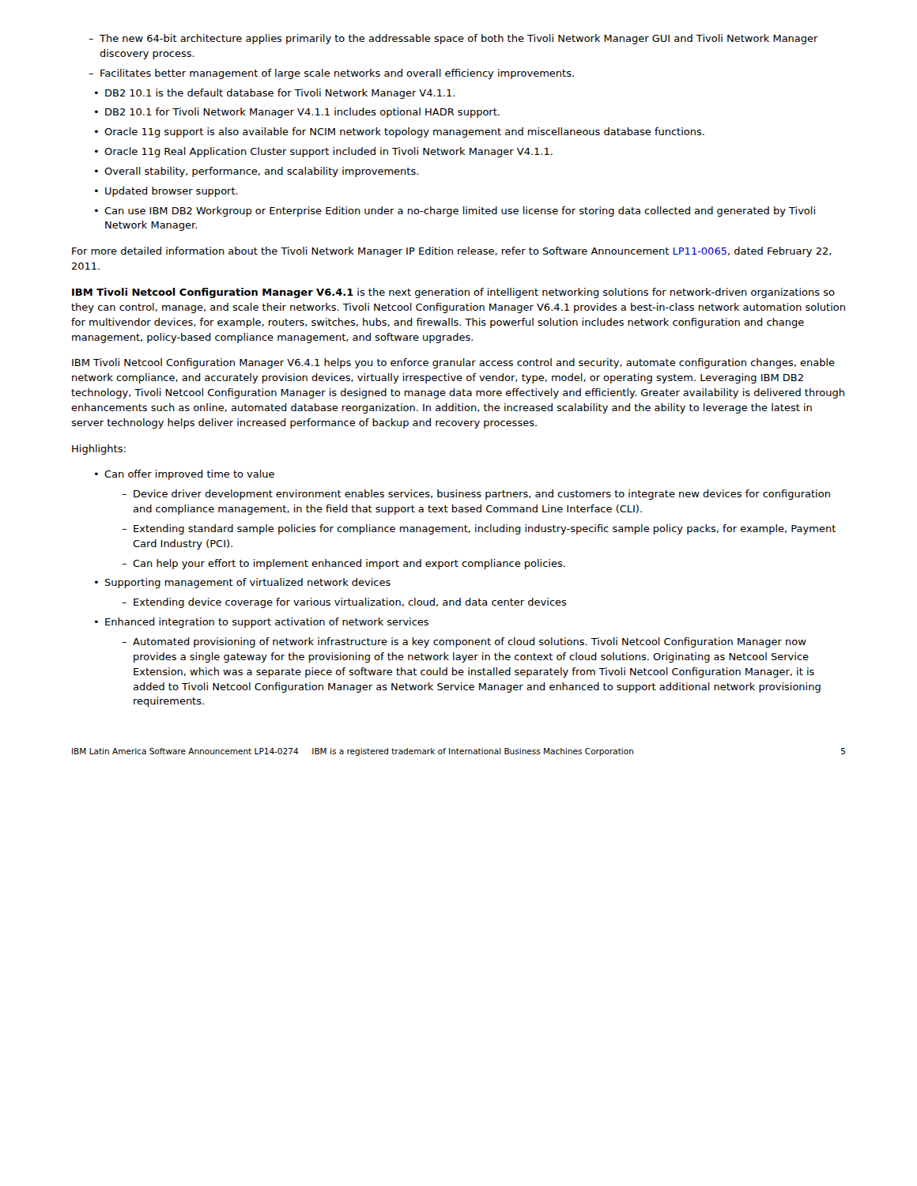The new 64-bit architecture applies primarily to the addressable space of both the Tivoli Network Manager GUI and Tivoli Network Manager discovery process.
Facilitates better management of large scale networks and overall efficiency improvements.
DB2 10.1 is the default database for Tivoli Network Manager V4.1.1.
DB2 10.1 for Tivoli Network Manager V4.1.1 includes optional HADR support.
Oracle 11g support is also available for NCIM network topology management and miscellaneous database functions.
Oracle 11g Real Application Cluster support included in Tivoli Network Manager V4.1.1.
Overall stability, performance, and scalability improvements.
Updated browser support.
Can use IBM DB2 Workgroup or Enterprise Edition under a no-charge limited use license for storing data collected and generated by Tivoli Network Manager.
For more detailed information about the Tivoli Network Manager IP Edition release, refer to Software Announcement LP11-0065, dated February 22, 2011.
IBM Tivoli Netcool Configuration Manager V6.4.1 is the next generation of intelligent networking solutions for network-driven organizations so they can control, manage, and scale their networks. Tivoli Netcool Configuration Manager V6.4.1 provides a best-in-class network automation solution for multivendor devices, for example, routers, switches, hubs, and firewalls. This powerful solution includes network configuration and change management, policy-based compliance management, and software upgrades.
IBM Tivoli Netcool Configuration Manager V6.4.1 helps you to enforce granular access control and security, automate configuration changes, enable network compliance, and accurately provision devices, virtually irrespective of vendor, type, model, or operating system. Leveraging IBM DB2 technology, Tivoli Netcool Configuration Manager is designed to manage data more effectively and efficiently. Greater availability is delivered through enhancements such as online, automated database reorganization. In addition, the increased scalability and the ability to leverage the latest in server technology helps deliver increased performance of backup and recovery processes.
Highlights:
Can offer improved time to value
Device driver development environment enables services, business partners, and customers to integrate new devices for configuration and compliance management, in the field that support a text based Command Line Interface (CLI).
Extending standard sample policies for compliance management, including industry-specific sample policy packs, for example, Payment Card Industry (PCI).
Can help your effort to implement enhanced import and export compliance policies.
Supporting management of virtualized network devices
Extending device coverage for various virtualization, cloud, and data center devices
Enhanced integration to support activation of network services
Automated provisioning of network infrastructure is a key component of cloud solutions. Tivoli Netcool Configuration Manager now provides a single gateway for the provisioning of the network layer in the context of cloud solutions. Originating as Netcool Service Extension, which was a separate piece of software that could be installed separately from Tivoli Netcool Configuration Manager, it is added to Tivoli Netcool Configuration Manager as Network Service Manager and enhanced to support additional network provisioning requirements.
IBM Latin America Software Announcement LP14-0274 IBM is a registered trademark of International Business Machines Corporation 5